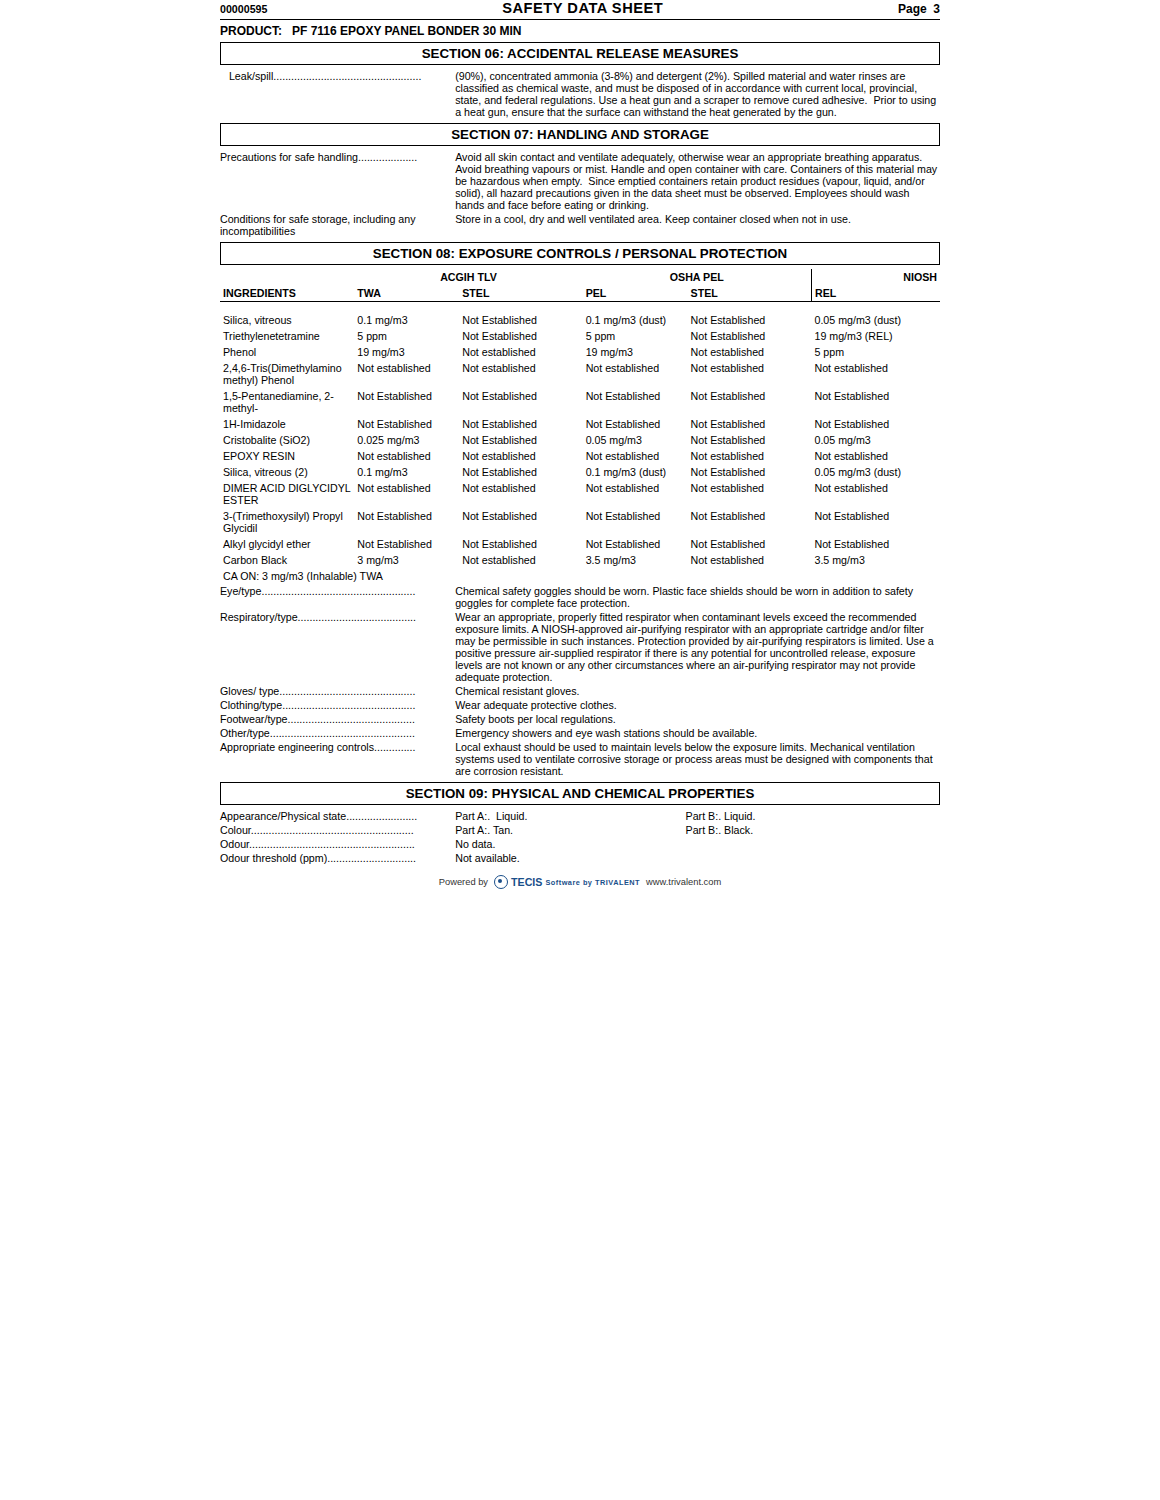00000595
SAFETY DATA SHEET
Page 3
PRODUCT: PF 7116 EPOXY PANEL BONDER 30 MIN
SECTION 06: ACCIDENTAL RELEASE MEASURES
| Leak/spill .................................................. | (90%), concentrated ammonia (3-8%) and detergent (2%). Spilled material and water rinses are classified as chemical waste, and must be disposed of in accordance with current local, provincial, state, and federal regulations. Use a heat gun and a scraper to remove cured adhesive. Prior to using a heat gun, ensure that the surface can withstand the heat generated by the gun. |
SECTION 07: HANDLING AND STORAGE
| Precautions for safe handling .................... | Avoid all skin contact and ventilate adequately, otherwise wear an appropriate breathing apparatus. Avoid breathing vapours or mist. Handle and open container with care. Containers of this material may be hazardous when empty. Since emptied containers retain product residues (vapour, liquid, and/or solid), all hazard precautions given in the data sheet must be observed. Employees should wash hands and face before eating or drinking. |
| Conditions for safe storage, including any incompatibilities | Store in a cool, dry and well ventilated area. Keep container closed when not in use. |
SECTION 08: EXPOSURE CONTROLS / PERSONAL PROTECTION
| | ACGIH TLV | OSHA PEL | NIOSH |
| --- | --- | --- | --- |
| INGREDIENTS | TWA | STEL | PEL | STEL | REL |
| Silica, vitreous | 0.1 mg/m3 | Not Established | 0.1 mg/m3 (dust) | Not Established | 0.05 mg/m3 (dust) |
| Triethylenetetramine | 5 ppm | Not Established | 5 ppm | Not Established | 19 mg/m3 (REL) |
| Phenol | 19 mg/m3 | Not established | 19 mg/m3 | Not established | 5 ppm |
| 2,4,6-Tris(Dimethylamino methyl) Phenol | Not established | Not established | Not established | Not established | Not established |
| 1,5-Pentanediamine, 2-methyl- | Not Established | Not Established | Not Established | Not Established | Not Established |
| 1H-Imidazole | Not Established | Not Established | Not Established | Not Established | Not Established |
| Cristobalite (SiO2) | 0.025 mg/m3 | Not Established | 0.05 mg/m3 | Not Established | 0.05 mg/m3 |
| EPOXY RESIN | Not established | Not established | Not established | Not established | Not established |
| Silica, vitreous (2) | 0.1 mg/m3 | Not Established | 0.1 mg/m3 (dust) | Not Established | 0.05 mg/m3 (dust) |
| DIMER ACID DIGLYCIDYL ESTER | Not established | Not established | Not established | Not established | Not established |
| 3-(Trimethoxysilyl) Propyl Glycidil | Not Established | Not Established | Not Established | Not Established | Not Established |
| Alkyl glycidyl ether | Not Established | Not Established | Not Established | Not Established | Not Established |
| Carbon Black | 3 mg/m3 | Not established | 3.5 mg/m3 | Not established | 3.5 mg/m3 |
| CA ON: 3 mg/m3 (Inhalable) TWA |
| Eye/type .................................................... | Chemical safety goggles should be worn. Plastic face shields should be worn in addition to safety goggles for complete face protection. |
| Respiratory/type ........................................ | Wear an appropriate, properly fitted respirator when contaminant levels exceed the recommended exposure limits. A NIOSH-approved air-purifying respirator with an appropriate cartridge and/or filter may be permissible in such instances. Protection provided by air-purifying respirators is limited. Use a positive pressure air-supplied respirator if there is any potential for uncontrolled release, exposure levels are not known or any other circumstances where an air-purifying respirator may not provide adequate protection. |
| Gloves/ type .............................................. | Chemical resistant gloves. |
| Clothing/type ............................................. | Wear adequate protective clothes. |
| Footwear/type ........................................... | Safety boots per local regulations. |
| Other/type ................................................. | Emergency showers and eye wash stations should be available. |
| Appropriate engineering controls .............. | Local exhaust should be used to maintain levels below the exposure limits. Mechanical ventilation systems used to ventilate corrosive storage or process areas must be designed with components that are corrosion resistant. |
SECTION 09: PHYSICAL AND CHEMICAL PROPERTIES
| Appearance/Physical state ........................ | Part A:. Liquid. | Part B:. Liquid. |
| Colour ....................................................... | Part A:. Tan. | Part B:. Black. |
| Odour ........................................................ | No data. | |
| Odour threshold (ppm) .............................. | Not available. | |
Powered by TECISSoftware by TRIVALENT www.trivalent.com